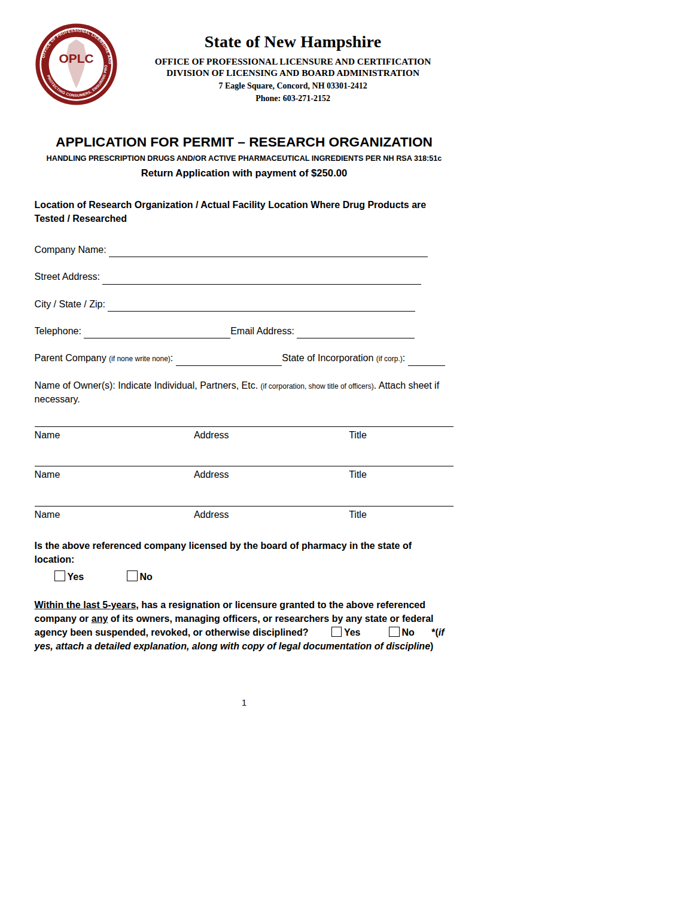OPLC OFFICE OF PROFESSIONAL LICENSURE AND CERTIFICATION PROTECTING CONSUMERS, ENSURING PROFESSIONAL STANDARDS
State of New Hampshire
OFFICE OF PROFESSIONAL LICENSURE AND CERTIFICATION
DIVISION OF LICENSING AND BOARD ADMINISTRATION
7 Eagle Square, Concord, NH 03301-2412
Phone: 603-271-2152
APPLICATION FOR PERMIT – RESEARCH ORGANIZATION
HANDLING PRESCRIPTION DRUGS AND/OR ACTIVE PHARMACEUTICAL INGREDIENTS PER NH RSA 318:51c
Return Application with payment of $250.00
Location of Research Organization / Actual Facility Location Where Drug Products are Tested / Researched
Company Name:
Street Address:
City / State / Zip:
Telephone: Email Address:
Parent Company (if none write none): State of Incorporation (if corp.):
Name of Owner(s): Indicate Individual, Partners, Etc. (if corporation, show title of officers). Attach sheet if necessary.
| Name | Address | Title |
| Name | Address | Title |
| Name | Address | Title |
Is the above referenced company licensed by the board of pharmacy in the state of location:
Yes No
Within the last 5-years, has a resignation or licensure granted to the above referenced company or any of its owners, managing officers, or researchers by any state or federal agency been suspended, revoked, or otherwise disciplined? Yes No *(if yes, attach a detailed explanation, along with copy of legal documentation of discipline)
1